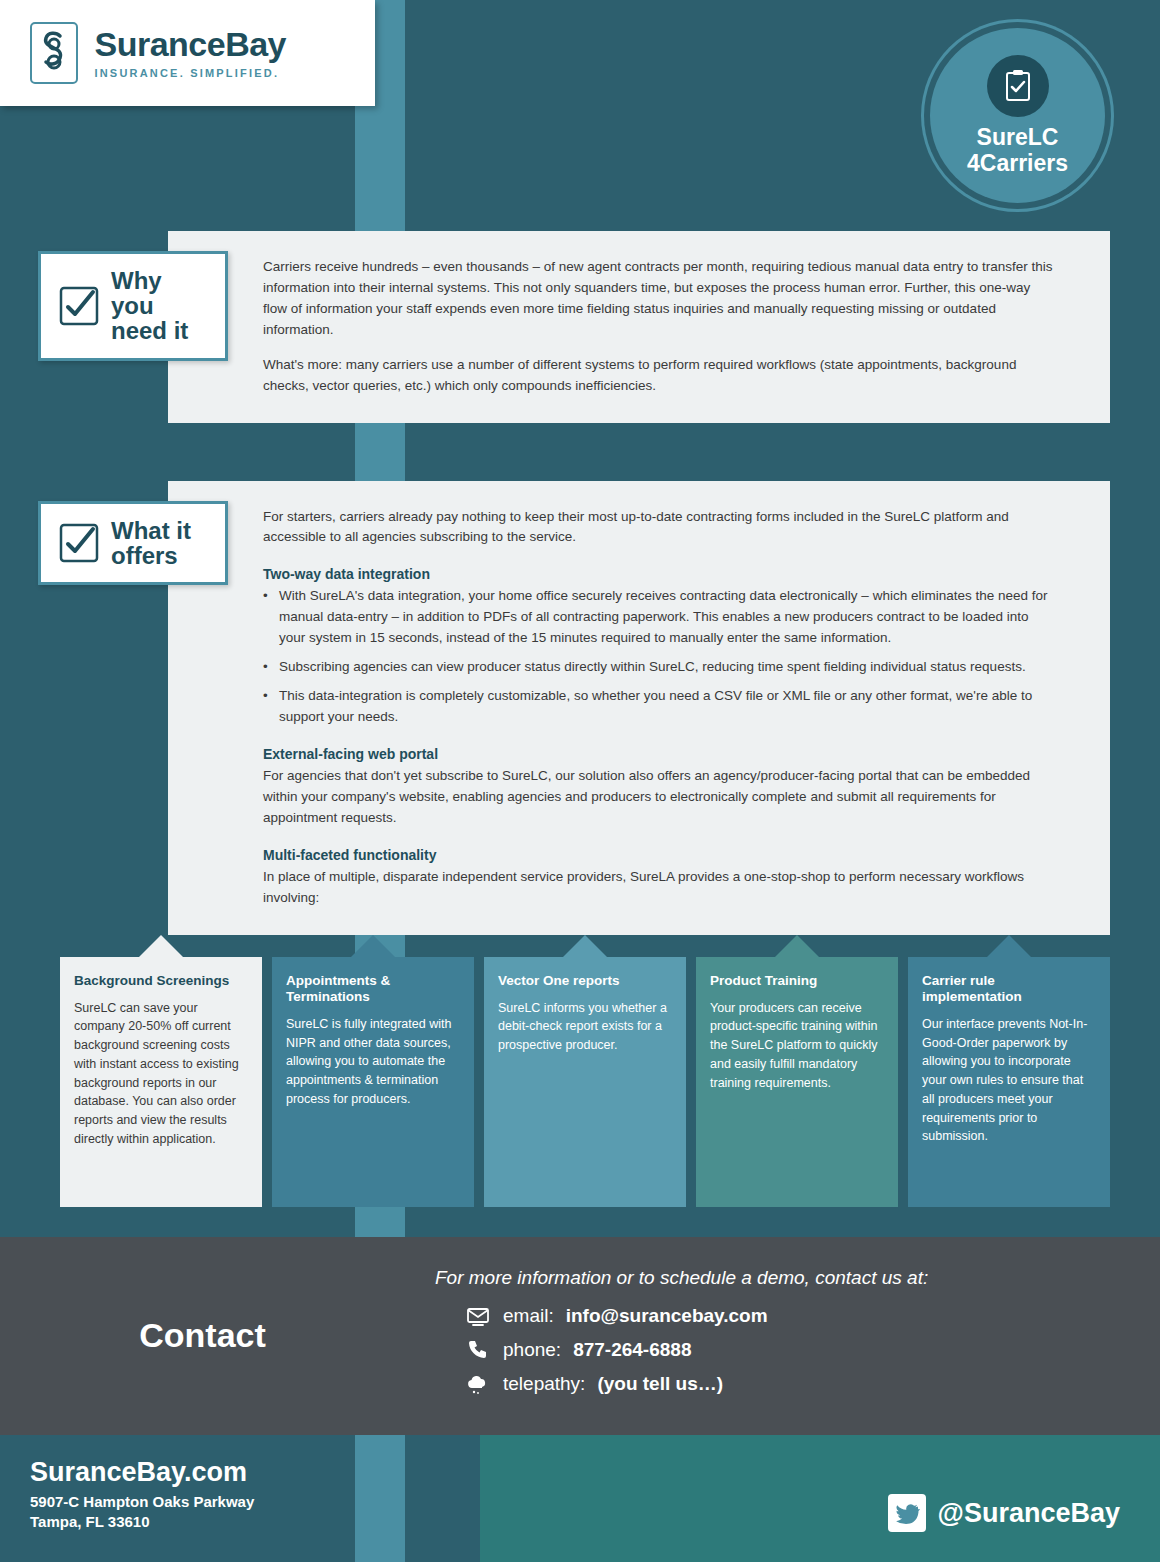SuranceBay
INSURANCE. SIMPLIFIED.
SureLC
4Carriers
Why you
need it
Carriers receive hundreds – even thousands – of new agent contracts per month, requiring tedious manual data entry to transfer this information into their internal systems. This not only squanders time, but exposes the process human error. Further, this one-way flow of information your staff expends even more time fielding status inquiries and manually requesting missing or outdated information.
What's more: many carriers use a number of different systems to perform required workflows (state appointments, background checks, vector queries, etc.) which only compounds inefficiencies.
What it
offers
For starters, carriers already pay nothing to keep their most up-to-date contracting forms included in the SureLC platform and accessible to all agencies subscribing to the service.
Two-way data integration
With SureLA's data integration, your home office securely receives contracting data electronically – which eliminates the need for manual data-entry – in addition to PDFs of all contracting paperwork. This enables a new producers contract to be loaded into your system in 15 seconds, instead of the 15 minutes required to manually enter the same information.
Subscribing agencies can view producer status directly within SureLC, reducing time spent fielding individual status requests.
This data-integration is completely customizable, so whether you need a CSV file or XML file or any other format, we're able to support your needs.
External-facing web portal
For agencies that don't yet subscribe to SureLC, our solution also offers an agency/producer-facing portal that can be embedded within your company's website, enabling agencies and producers to electronically complete and submit all requirements for appointment requests.
Multi-faceted functionality
In place of multiple, disparate independent service providers, SureLA provides a one-stop-shop to perform necessary workflows involving:
Background Screenings
SureLC can save your company 20-50% off current background screening costs with instant access to existing background reports in our database. You can also order reports and view the results directly within application.
Appointments & Terminations
SureLC is fully integrated with NIPR and other data sources, allowing you to automate the appointments & termination process for producers.
Vector One reports
SureLC informs you whether a debit-check report exists for a prospective producer.
Product Training
Your producers can receive product-specific training within the SureLC platform to quickly and easily fulfill mandatory training requirements.
Carrier rule implementation
Our interface prevents Not-In-Good-Order paperwork by allowing you to incorporate your own rules to ensure that all producers meet your requirements prior to submission.
Contact
For more information or to schedule a demo, contact us at:
email: info@surancebay.com
phone: 877-264-6888
telepathy: (you tell us…)
SuranceBay.com
5907-C Hampton Oaks Parkway
Tampa, FL 33610
@SuranceBay